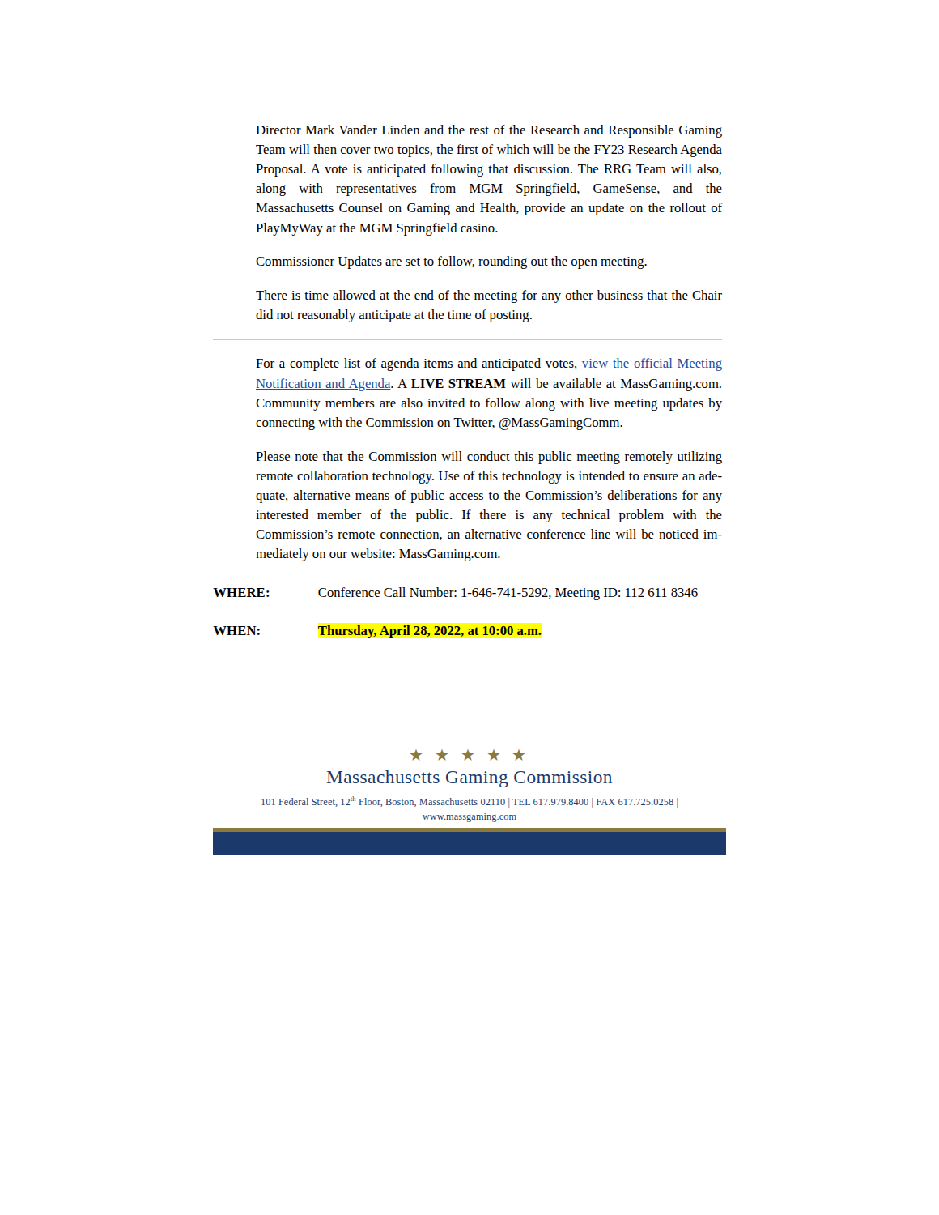Director Mark Vander Linden and the rest of the Research and Responsible Gaming Team will then cover two topics, the first of which will be the FY23 Research Agenda Proposal. A vote is anticipated following that discussion. The RRG Team will also, along with representatives from MGM Springfield, GameSense, and the Massachusetts Counsel on Gaming and Health, provide an update on the rollout of PlayMyWay at the MGM Springfield casino.
Commissioner Updates are set to follow, rounding out the open meeting.
There is time allowed at the end of the meeting for any other business that the Chair did not reasonably anticipate at the time of posting.
For a complete list of agenda items and anticipated votes, view the official Meeting Notification and Agenda. A LIVE STREAM will be available at MassGaming.com. Community members are also invited to follow along with live meeting updates by connecting with the Commission on Twitter, @MassGamingComm.
Please note that the Commission will conduct this public meeting remotely utilizing remote collaboration technology. Use of this technology is intended to ensure an adequate, alternative means of public access to the Commission’s deliberations for any interested member of the public. If there is any technical problem with the Commission’s remote connection, an alternative conference line will be noticed immediately on our website: MassGaming.com.
WHERE:
Conference Call Number: 1-646-741-5292, Meeting ID: 112 611 8346
WHEN:
Thursday, April 28, 2022, at 10:00 a.m.
★ ★ ★ ★ ★
Massachusetts Gaming Commission
101 Federal Street, 12th Floor, Boston, Massachusetts 02110 | TEL 617.979.8400 | FAX 617.725.0258 | www.massgaming.com